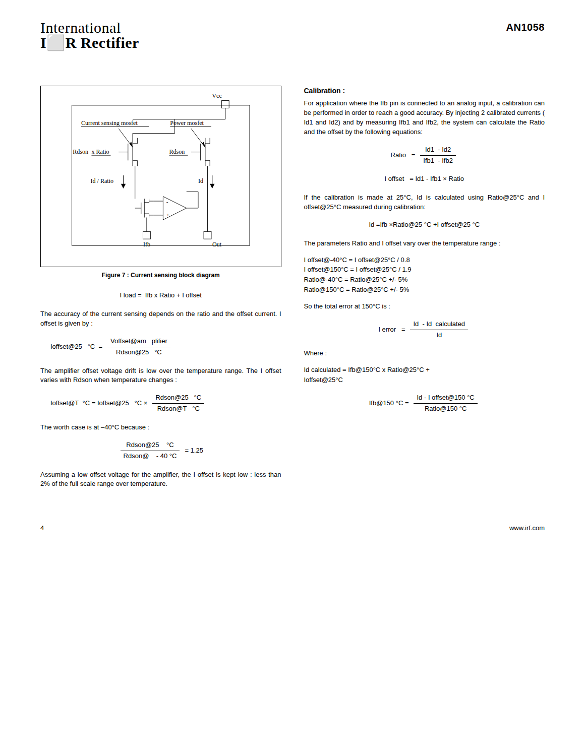International
I⬜R Rectifier
AN1058
Vcc Current sensing mosfet Power mosfet Rdson x Ratio Rdson Id / Ratio Id - + Ifb Out
Figure 7 : Current sensing block diagram
I load = Ifb x Ratio + I offset
The accuracy of the current sensing depends on the ratio and the offset current. I offset is given by :
Ioffset@25 °C = Voffset@am plifier Rdson@25 °C
The amplifier offset voltage drift is low over the temperature range. The I offset varies with Rdson when temperature changes :
Ioffset@T °C = Ioffset@25 °C × Rdson@25 °C Rdson@T °C
The worth case is at –40°C because :
Rdson@25 °C Rdson@ - 40 °C = 1.25
Assuming a low offset voltage for the amplifier, the I offset is kept low : less than 2% of the full scale range over temperature.
Calibration :
For application where the Ifb pin is connected to an analog input, a calibration can be performed in order to reach a good accuracy. By injecting 2 calibrated currents ( Id1 and Id2) and by measuring Ifb1 and Ifb2, the system can calculate the Ratio and the offset by the following equations:
Ratio = Id1 - Id2 Ifb1 - Ifb2
I offset = Id1 - Ifb1 × Ratio
If the calibration is made at 25°C, Id is calculated using Ratio@25°C and I offset@25°C measured during calibration:
Id =Ifb ×Ratio@25 °C +I offset@25 °C
The parameters Ratio and I offset vary over the temperature range :
I offset@-40°C = I offset@25°C / 0.8
I offset@150°C = I offset@25°C / 1.9
Ratio@-40°C = Ratio@25°C +/- 5%
Ratio@150°C = Ratio@25°C +/- 5%
So the total error at 150°C is :
I error = Id - Id calculated Id
Where :
Id calculated = Ifb@150°C x Ratio@25°C +
Ioffset@25°C
Ifb@150 °C = Id - I offset@150 °C Ratio@150 °C
4
www.irf.com